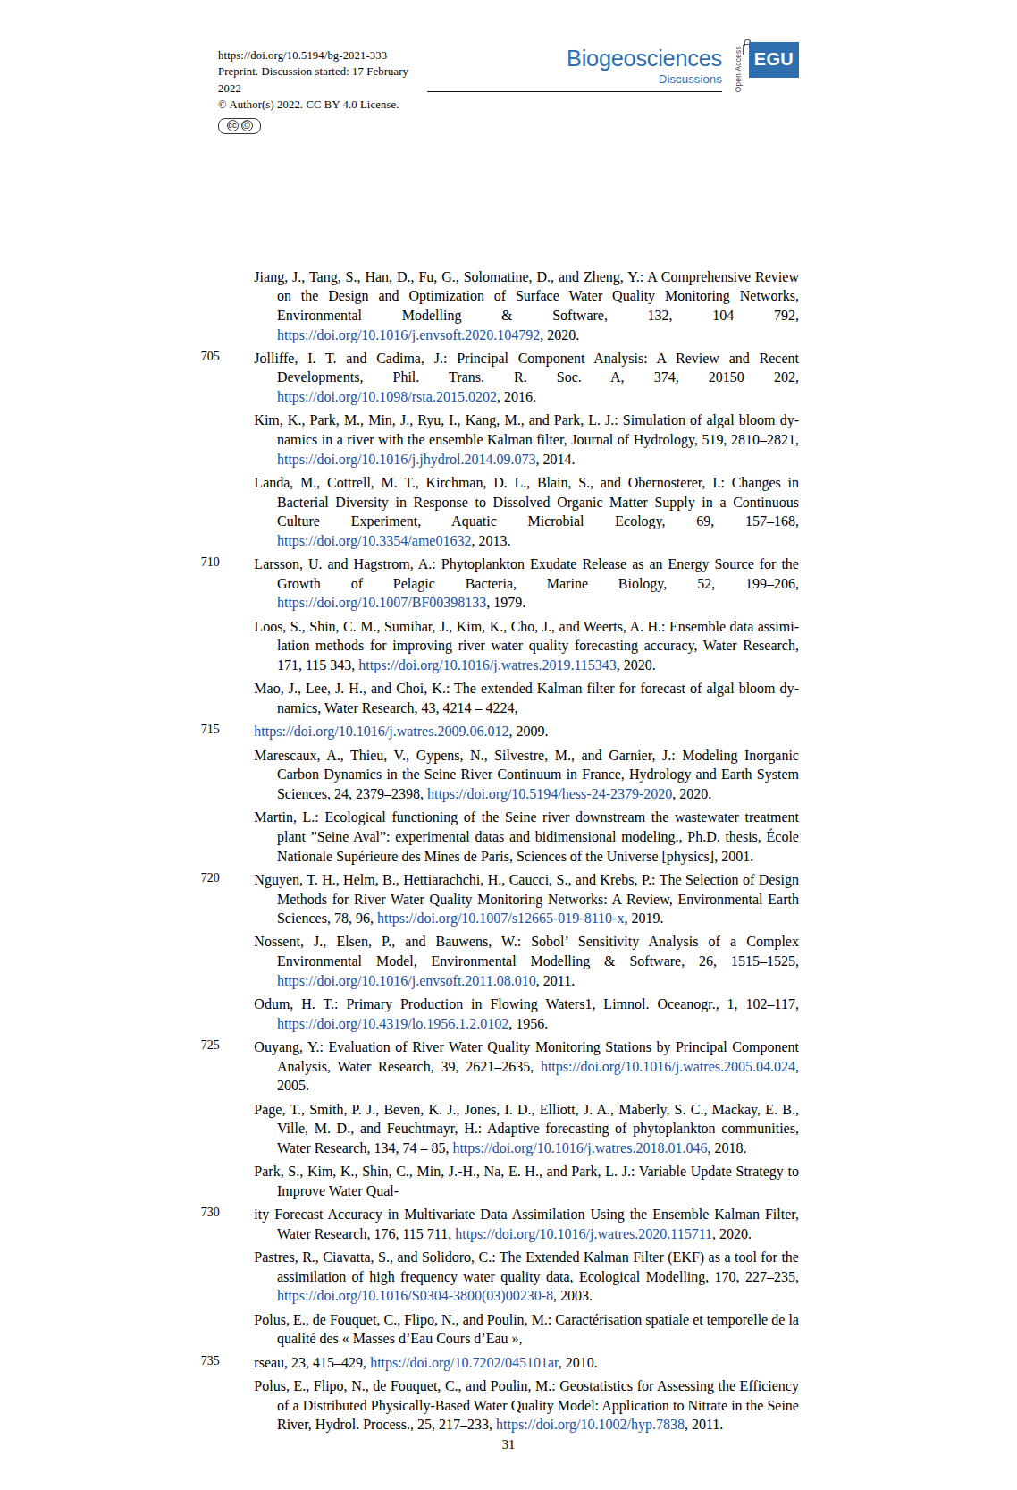https://doi.org/10.5194/bg-2021-333
Preprint. Discussion started: 17 February 2022
© Author(s) 2022. CC BY 4.0 License.
ccⒸ
Open Access
EGU
Biogeosciences
Discussions
Jiang, J., Tang, S., Han, D., Fu, G., Solomatine, D., and Zheng, Y.: A Comprehensive Review on the Design and Optimization of Surface Water Quality Monitoring Networks, Environmental Modelling & Software, 132, 104 792, https://doi.org/10.1016/j.envsoft.2020.104792, 2020.
705 Jolliffe, I. T. and Cadima, J.: Principal Component Analysis: A Review and Recent Developments, Phil. Trans. R. Soc. A, 374, 20150 202, https://doi.org/10.1098/rsta.2015.0202, 2016.
Kim, K., Park, M., Min, J., Ryu, I., Kang, M., and Park, L. J.: Simulation of algal bloom dynamics in a river with the ensemble Kalman filter, Journal of Hydrology, 519, 2810–2821, https://doi.org/10.1016/j.jhydrol.2014.09.073, 2014.
Landa, M., Cottrell, M. T., Kirchman, D. L., Blain, S., and Obernosterer, I.: Changes in Bacterial Diversity in Response to Dissolved Organic Matter Supply in a Continuous Culture Experiment, Aquatic Microbial Ecology, 69, 157–168, https://doi.org/10.3354/ame01632, 2013.
710 Larsson, U. and Hagstrom, A.: Phytoplankton Exudate Release as an Energy Source for the Growth of Pelagic Bacteria, Marine Biology, 52, 199–206, https://doi.org/10.1007/BF00398133, 1979.
Loos, S., Shin, C. M., Sumihar, J., Kim, K., Cho, J., and Weerts, A. H.: Ensemble data assimilation methods for improving river water quality forecasting accuracy, Water Research, 171, 115 343, https://doi.org/10.1016/j.watres.2019.115343, 2020.
Mao, J., Lee, J. H., and Choi, K.: The extended Kalman filter for forecast of algal bloom dynamics, Water Research, 43, 4214 – 4224,
715 https://doi.org/10.1016/j.watres.2009.06.012, 2009.
Marescaux, A., Thieu, V., Gypens, N., Silvestre, M., and Garnier, J.: Modeling Inorganic Carbon Dynamics in the Seine River Continuum in France, Hydrology and Earth System Sciences, 24, 2379–2398, https://doi.org/10.5194/hess-24-2379-2020, 2020.
Martin, L.: Ecological functioning of the Seine river downstream the wastewater treatment plant ”Seine Aval”: experimental datas and bidimensional modeling., Ph.D. thesis, École Nationale Supérieure des Mines de Paris, Sciences of the Universe [physics], 2001.
720 Nguyen, T. H., Helm, B., Hettiarachchi, H., Caucci, S., and Krebs, P.: The Selection of Design Methods for River Water Quality Monitoring Networks: A Review, Environmental Earth Sciences, 78, 96, https://doi.org/10.1007/s12665-019-8110-x, 2019.
Nossent, J., Elsen, P., and Bauwens, W.: Sobol’ Sensitivity Analysis of a Complex Environmental Model, Environmental Modelling & Software, 26, 1515–1525, https://doi.org/10.1016/j.envsoft.2011.08.010, 2011.
Odum, H. T.: Primary Production in Flowing Waters1, Limnol. Oceanogr., 1, 102–117, https://doi.org/10.4319/lo.1956.1.2.0102, 1956.
725 Ouyang, Y.: Evaluation of River Water Quality Monitoring Stations by Principal Component Analysis, Water Research, 39, 2621–2635, https://doi.org/10.1016/j.watres.2005.04.024, 2005.
Page, T., Smith, P. J., Beven, K. J., Jones, I. D., Elliott, J. A., Maberly, S. C., Mackay, E. B., Ville, M. D., and Feuchtmayr, H.: Adaptive forecasting of phytoplankton communities, Water Research, 134, 74 – 85, https://doi.org/10.1016/j.watres.2018.01.046, 2018.
Park, S., Kim, K., Shin, C., Min, J.-H., Na, E. H., and Park, L. J.: Variable Update Strategy to Improve Water Qual-
730ity Forecast Accuracy in Multivariate Data Assimilation Using the Ensemble Kalman Filter, Water Research, 176, 115 711, https://doi.org/10.1016/j.watres.2020.115711, 2020.
Pastres, R., Ciavatta, S., and Solidoro, C.: The Extended Kalman Filter (EKF) as a tool for the assimilation of high frequency water quality data, Ecological Modelling, 170, 227–235, https://doi.org/10.1016/S0304-3800(03)00230-8, 2003.
Polus, E., de Fouquet, C., Flipo, N., and Poulin, M.: Caractérisation spatiale et temporelle de la qualité des « Masses d’Eau Cours d’Eau »,
735rseau, 23, 415–429, https://doi.org/10.7202/045101ar, 2010.
Polus, E., Flipo, N., de Fouquet, C., and Poulin, M.: Geostatistics for Assessing the Efficiency of a Distributed Physically-Based Water Quality Model: Application to Nitrate in the Seine River, Hydrol. Process., 25, 217–233, https://doi.org/10.1002/hyp.7838, 2011.
31